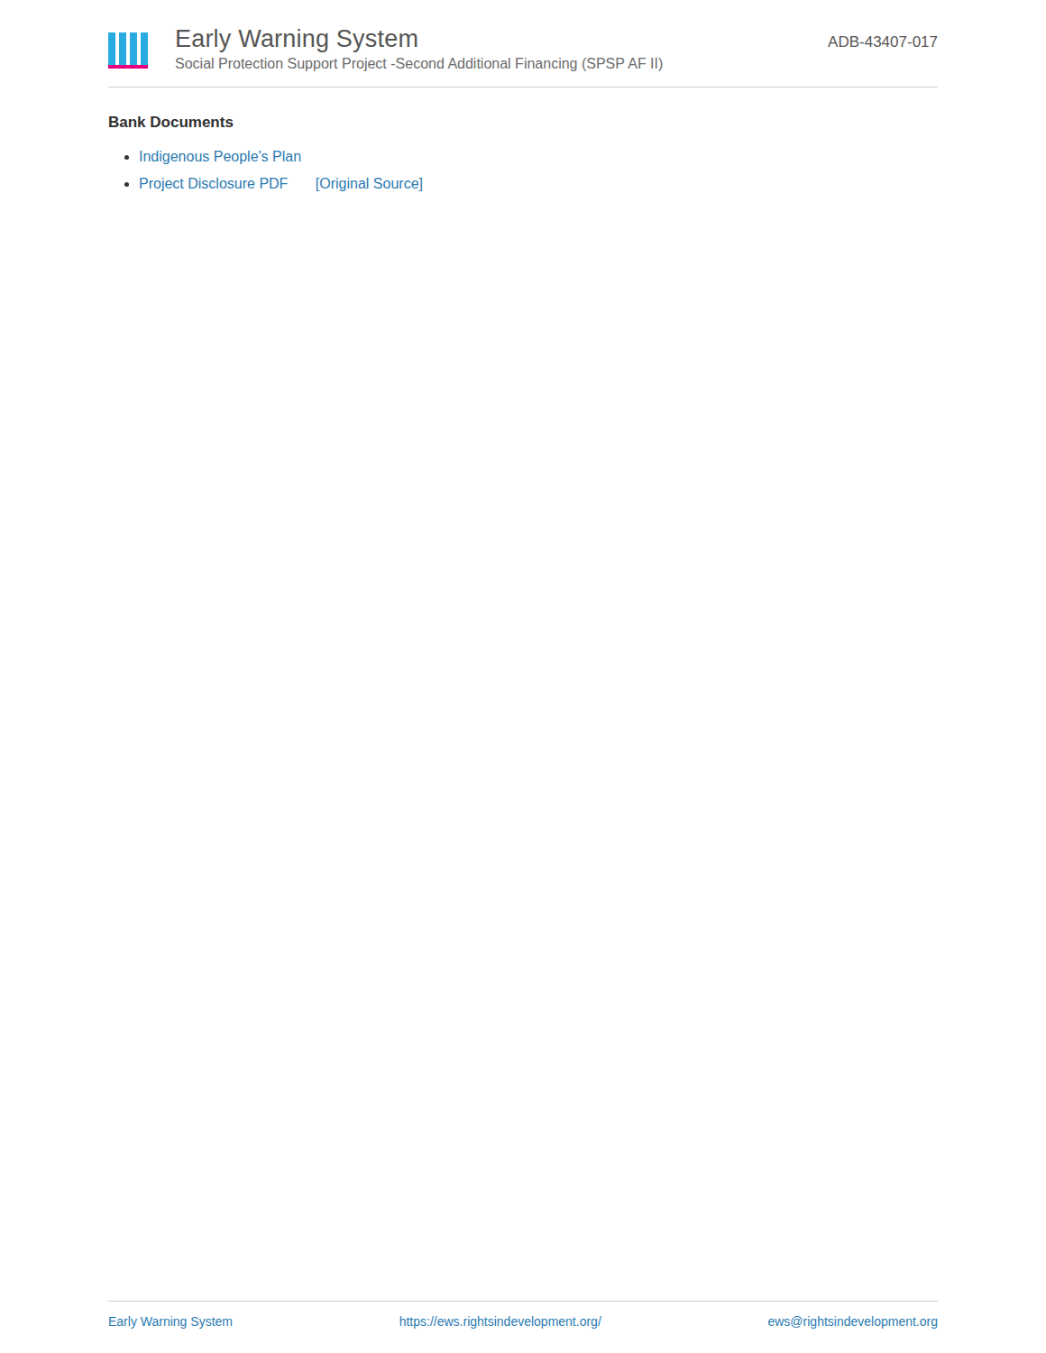Early Warning System
Social Protection Support Project -Second Additional Financing (SPSP AF II)
ADB-43407-017
Bank Documents
Indigenous People's Plan
Project Disclosure PDF [Original Source]
Early Warning System
https://ews.rightsindevelopment.org/
ews@rightsindevelopment.org